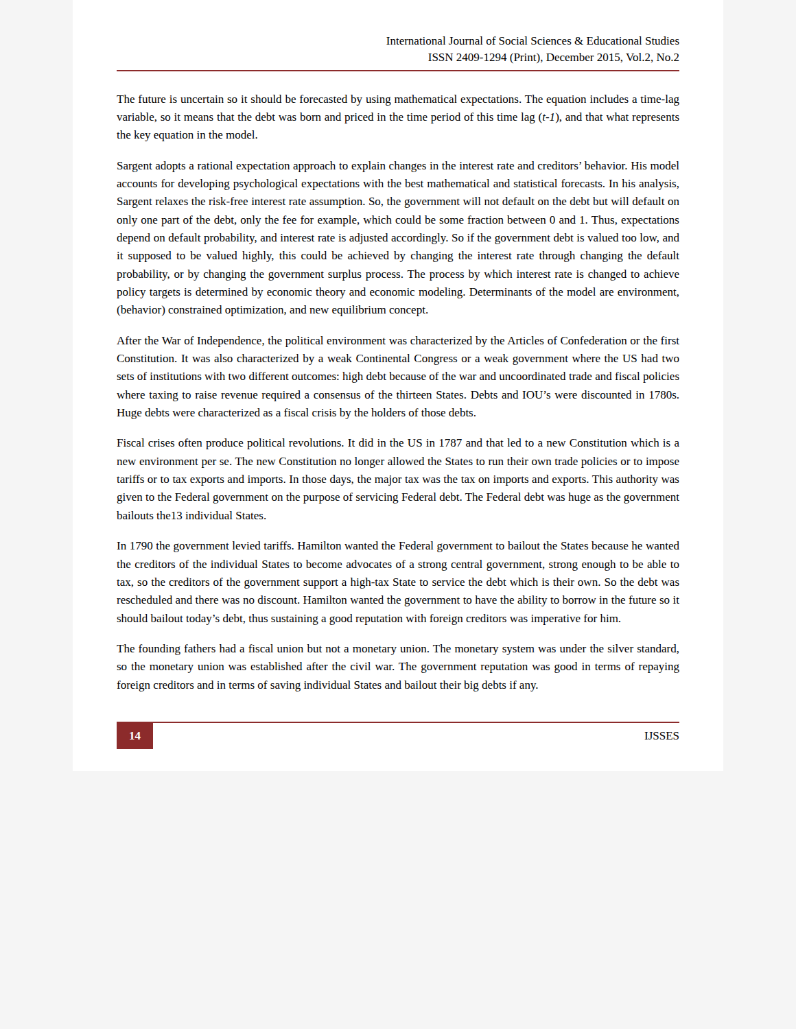International Journal of Social Sciences & Educational Studies ISSN 2409-1294 (Print), December 2015, Vol.2, No.2
The future is uncertain so it should be forecasted by using mathematical expectations. The equation includes a time-lag variable, so it means that the debt was born and priced in the time period of this time lag (t-1), and that what represents the key equation in the model.
Sargent adopts a rational expectation approach to explain changes in the interest rate and creditors’ behavior. His model accounts for developing psychological expectations with the best mathematical and statistical forecasts. In his analysis, Sargent relaxes the risk-free interest rate assumption. So, the government will not default on the debt but will default on only one part of the debt, only the fee for example, which could be some fraction between 0 and 1. Thus, expectations depend on default probability, and interest rate is adjusted accordingly. So if the government debt is valued too low, and it supposed to be valued highly, this could be achieved by changing the interest rate through changing the default probability, or by changing the government surplus process. The process by which interest rate is changed to achieve policy targets is determined by economic theory and economic modeling. Determinants of the model are environment, (behavior) constrained optimization, and new equilibrium concept.
After the War of Independence, the political environment was characterized by the Articles of Confederation or the first Constitution. It was also characterized by a weak Continental Congress or a weak government where the US had two sets of institutions with two different outcomes: high debt because of the war and uncoordinated trade and fiscal policies where taxing to raise revenue required a consensus of the thirteen States. Debts and IOU’s were discounted in 1780s. Huge debts were characterized as a fiscal crisis by the holders of those debts.
Fiscal crises often produce political revolutions. It did in the US in 1787 and that led to a new Constitution which is a new environment per se. The new Constitution no longer allowed the States to run their own trade policies or to impose tariffs or to tax exports and imports. In those days, the major tax was the tax on imports and exports. This authority was given to the Federal government on the purpose of servicing Federal debt. The Federal debt was huge as the government bailouts the13 individual States.
In 1790 the government levied tariffs. Hamilton wanted the Federal government to bailout the States because he wanted the creditors of the individual States to become advocates of a strong central government, strong enough to be able to tax, so the creditors of the government support a high-tax State to service the debt which is their own. So the debt was rescheduled and there was no discount. Hamilton wanted the government to have the ability to borrow in the future so it should bailout today’s debt, thus sustaining a good reputation with foreign creditors was imperative for him.
The founding fathers had a fiscal union but not a monetary union. The monetary system was under the silver standard, so the monetary union was established after the civil war. The government reputation was good in terms of repaying foreign creditors and in terms of saving individual States and bailout their big debts if any.
14 IJSSES